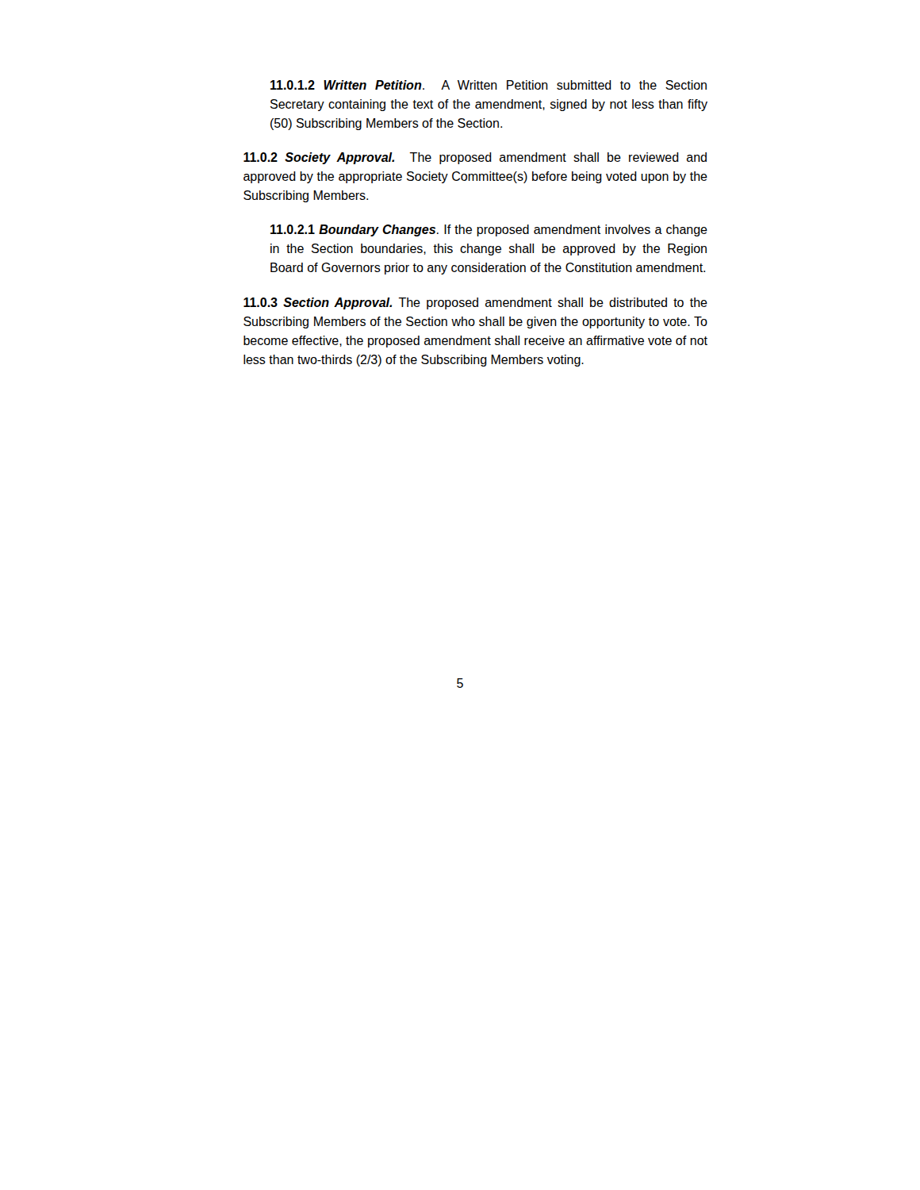11.0.1.2 Written Petition. A Written Petition submitted to the Section Secretary containing the text of the amendment, signed by not less than fifty (50) Subscribing Members of the Section.
11.0.2 Society Approval. The proposed amendment shall be reviewed and approved by the appropriate Society Committee(s) before being voted upon by the Subscribing Members.
11.0.2.1 Boundary Changes. If the proposed amendment involves a change in the Section boundaries, this change shall be approved by the Region Board of Governors prior to any consideration of the Constitution amendment.
11.0.3 Section Approval. The proposed amendment shall be distributed to the Subscribing Members of the Section who shall be given the opportunity to vote. To become effective, the proposed amendment shall receive an affirmative vote of not less than two-thirds (2/3) of the Subscribing Members voting.
5